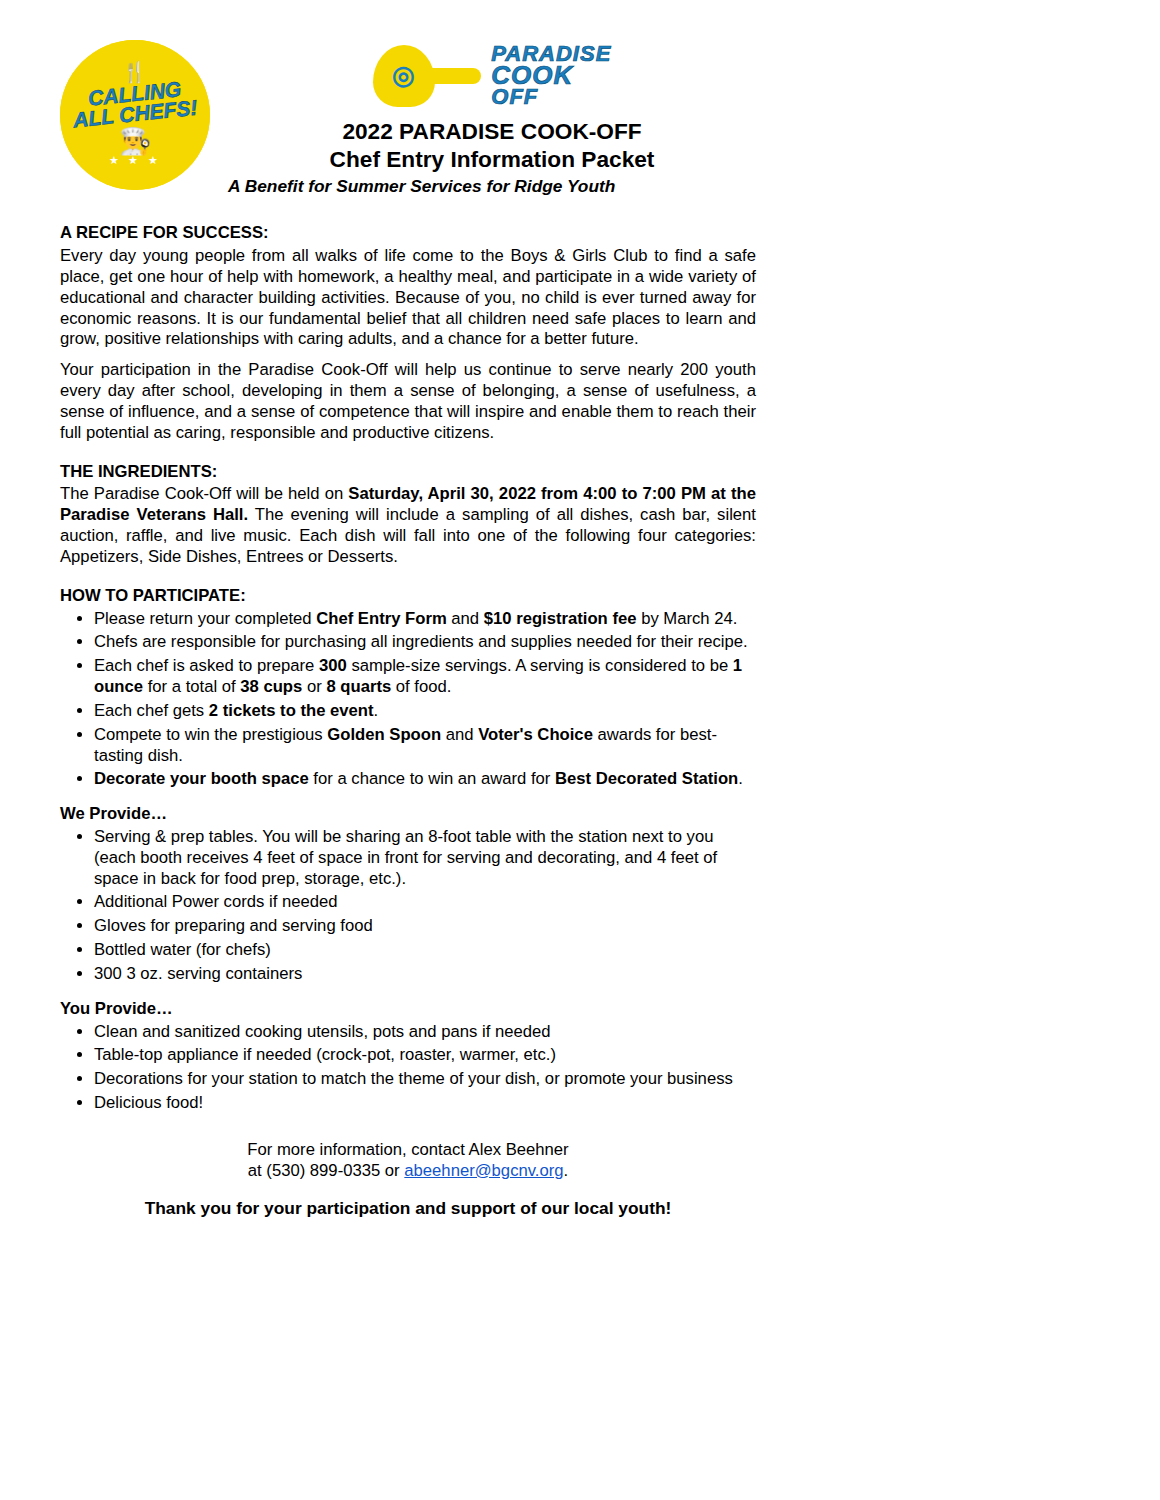🍴
CALLING
ALL CHEFS!
👨‍🍳
★ ★ ★
◎ PARADISE
COOK
OFF
2022 PARADISE COOK-OFF
Chef Entry Information Packet
A Benefit for Summer Services for Ridge Youth
A RECIPE FOR SUCCESS:
Every day young people from all walks of life come to the Boys & Girls Club to find a safe place, get one hour of help with homework, a healthy meal, and participate in a wide variety of educational and character building activities. Because of you, no child is ever turned away for economic reasons. It is our fundamental belief that all children need safe places to learn and grow, positive relationships with caring adults, and a chance for a better future.
Your participation in the Paradise Cook-Off will help us continue to serve nearly 200 youth every day after school, developing in them a sense of belonging, a sense of usefulness, a sense of influence, and a sense of competence that will inspire and enable them to reach their full potential as caring, responsible and productive citizens.
THE INGREDIENTS:
The Paradise Cook-Off will be held on Saturday, April 30, 2022 from 4:00 to 7:00 PM at the Paradise Veterans Hall. The evening will include a sampling of all dishes, cash bar, silent auction, raffle, and live music. Each dish will fall into one of the following four categories: Appetizers, Side Dishes, Entrees or Desserts.
HOW TO PARTICIPATE:
Please return your completed Chef Entry Form and $10 registration fee by March 24.
Chefs are responsible for purchasing all ingredients and supplies needed for their recipe.
Each chef is asked to prepare 300 sample-size servings. A serving is considered to be 1 ounce for a total of 38 cups or 8 quarts of food.
Each chef gets 2 tickets to the event.
Compete to win the prestigious Golden Spoon and Voter's Choice awards for best-tasting dish.
Decorate your booth space for a chance to win an award for Best Decorated Station.
We Provide…
Serving & prep tables. You will be sharing an 8-foot table with the station next to you (each booth receives 4 feet of space in front for serving and decorating, and 4 feet of space in back for food prep, storage, etc.).
Additional Power cords if needed
Gloves for preparing and serving food
Bottled water (for chefs)
300 3 oz. serving containers
You Provide…
Clean and sanitized cooking utensils, pots and pans if needed
Table-top appliance if needed (crock-pot, roaster, warmer, etc.)
Decorations for your station to match the theme of your dish, or promote your business
Delicious food!
For more information, contact Alex Beehner
at (530) 899-0335 or abeehner@bgcnv.org.
Thank you for your participation and support of our local youth!